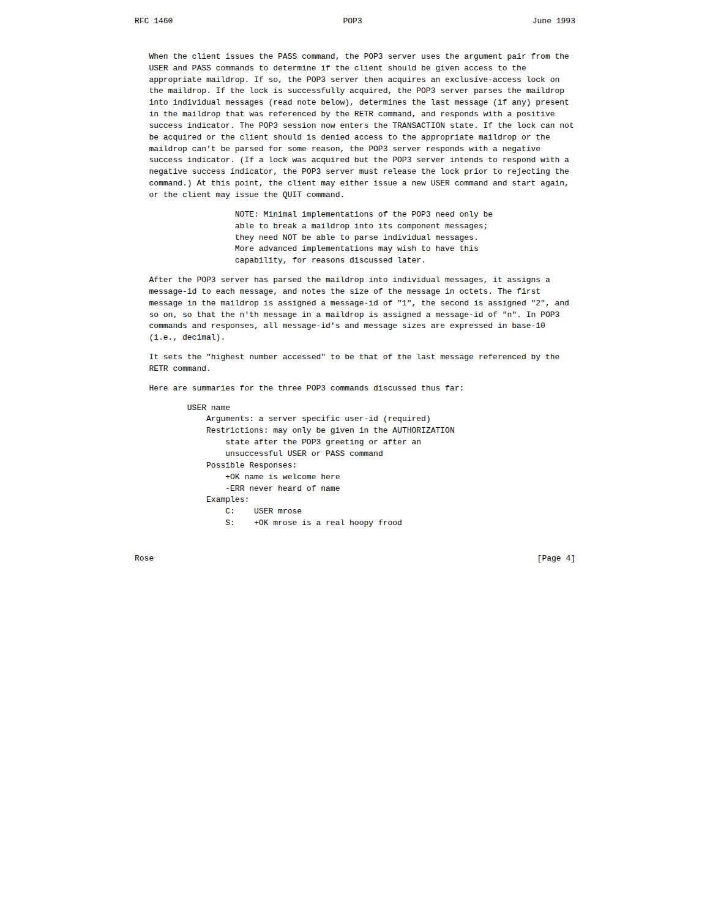RFC 1460 POP3 June 1993
When the client issues the PASS command, the POP3 server uses the argument pair from the USER and PASS commands to determine if the client should be given access to the appropriate maildrop. If so, the POP3 server then acquires an exclusive-access lock on the maildrop. If the lock is successfully acquired, the POP3 server parses the maildrop into individual messages (read note below), determines the last message (if any) present in the maildrop that was referenced by the RETR command, and responds with a positive success indicator. The POP3 session now enters the TRANSACTION state. If the lock can not be acquired or the client should is denied access to the appropriate maildrop or the maildrop can't be parsed for some reason, the POP3 server responds with a negative success indicator. (If a lock was acquired but the POP3 server intends to respond with a negative success indicator, the POP3 server must release the lock prior to rejecting the command.) At this point, the client may either issue a new USER command and start again, or the client may issue the QUIT command.
NOTE: Minimal implementations of the POP3 need only be
able to break a maildrop into its component messages;
they need NOT be able to parse individual messages.
More advanced implementations may wish to have this
capability, for reasons discussed later.
After the POP3 server has parsed the maildrop into individual messages, it assigns a message-id to each message, and notes the size of the message in octets. The first message in the maildrop is assigned a message-id of "1", the second is assigned "2", and so on, so that the n'th message in a maildrop is assigned a message-id of "n". In POP3 commands and responses, all message-id's and message sizes are expressed in base-10 (i.e., decimal).
It sets the "highest number accessed" to be that of the last message referenced by the RETR command.
Here are summaries for the three POP3 commands discussed thus far:
USER name
    Arguments: a server specific user-id (required)
    Restrictions: may only be given in the AUTHORIZATION
        state after the POP3 greeting or after an
        unsuccessful USER or PASS command
    Possible Responses:
        +OK name is welcome here
        -ERR never heard of name
    Examples:
        C:    USER mrose
        S:    +OK mrose is a real hoopy frood
Rose [Page 4]